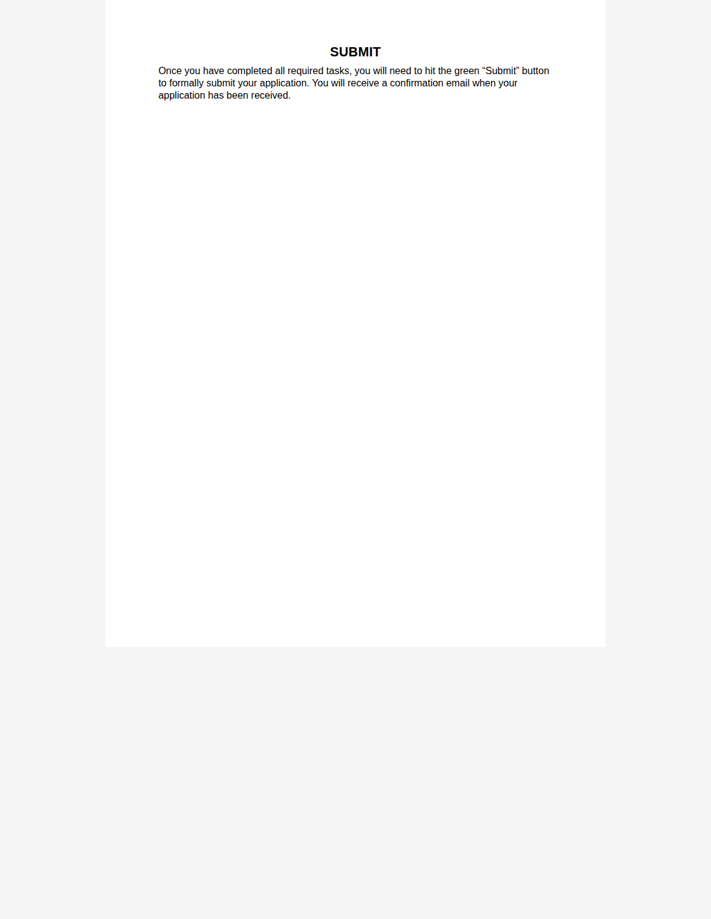SUBMIT
Once you have completed all required tasks, you will need to hit the green “Submit” button to formally submit your application. You will receive a confirmation email when your application has been received.